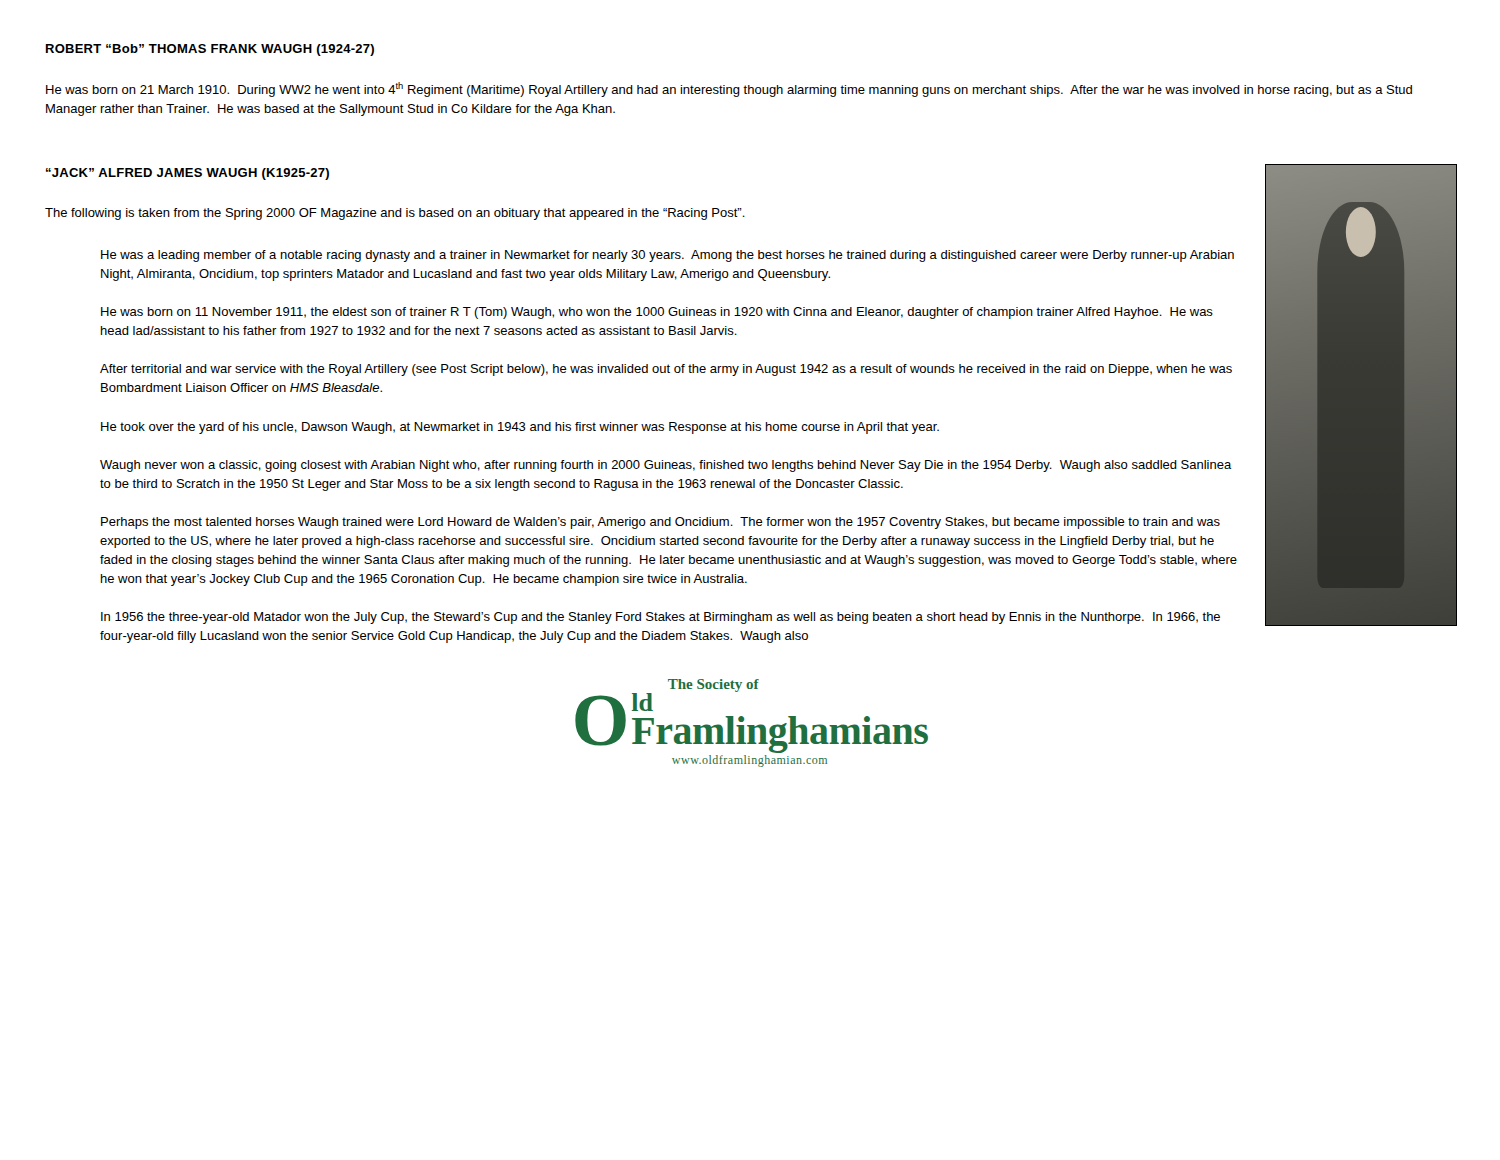ROBERT “Bob” THOMAS FRANK WAUGH (1924-27)
He was born on 21 March 1910. During WW2 he went into 4th Regiment (Maritime) Royal Artillery and had an interesting though alarming time manning guns on merchant ships. After the war he was involved in horse racing, but as a Stud Manager rather than Trainer. He was based at the Sallymount Stud in Co Kildare for the Aga Khan.
Jack Alfred James Waugh in uniform
“JACK” ALFRED JAMES WAUGH (K1925-27)
The following is taken from the Spring 2000 OF Magazine and is based on an obituary that appeared in the “Racing Post”.
He was a leading member of a notable racing dynasty and a trainer in Newmarket for nearly 30 years. Among the best horses he trained during a distinguished career were Derby runner-up Arabian Night, Almiranta, Oncidium, top sprinters Matador and Lucasland and fast two year olds Military Law, Amerigo and Queensbury.
He was born on 11 November 1911, the eldest son of trainer R T (Tom) Waugh, who won the 1000 Guineas in 1920 with Cinna and Eleanor, daughter of champion trainer Alfred Hayhoe. He was head lad/assistant to his father from 1927 to 1932 and for the next 7 seasons acted as assistant to Basil Jarvis.
After territorial and war service with the Royal Artillery (see Post Script below), he was invalided out of the army in August 1942 as a result of wounds he received in the raid on Dieppe, when he was Bombardment Liaison Officer on HMS Bleasdale.
He took over the yard of his uncle, Dawson Waugh, at Newmarket in 1943 and his first winner was Response at his home course in April that year.
Waugh never won a classic, going closest with Arabian Night who, after running fourth in 2000 Guineas, finished two lengths behind Never Say Die in the 1954 Derby. Waugh also saddled Sanlinea to be third to Scratch in the 1950 St Leger and Star Moss to be a six length second to Ragusa in the 1963 renewal of the Doncaster Classic.
Perhaps the most talented horses Waugh trained were Lord Howard de Walden’s pair, Amerigo and Oncidium. The former won the 1957 Coventry Stakes, but became impossible to train and was exported to the US, where he later proved a high-class racehorse and successful sire. Oncidium started second favourite for the Derby after a runaway success in the Lingfield Derby trial, but he faded in the closing stages behind the winner Santa Claus after making much of the running. He later became unenthusiastic and at Waugh’s suggestion, was moved to George Todd’s stable, where he won that year’s Jockey Club Cup and the 1965 Coronation Cup. He became champion sire twice in Australia.
In 1956 the three-year-old Matador won the July Cup, the Steward’s Cup and the Stanley Ford Stakes at Birmingham as well as being beaten a short head by Ennis in the Nunthorpe. In 1966, the four-year-old filly Lucasland won the senior Service Gold Cup Handicap, the July Cup and the Diadem Stakes. Waugh also
The Society of
O
ld Framlinghamians
www.oldframlinghamian.com